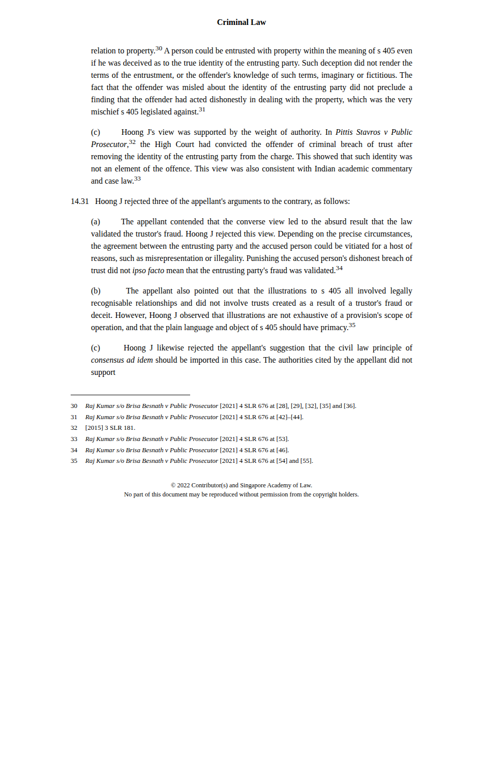Criminal Law
relation to property.30 A person could be entrusted with property within the meaning of s 405 even if he was deceived as to the true identity of the entrusting party. Such deception did not render the terms of the entrustment, or the offender's knowledge of such terms, imaginary or fictitious. The fact that the offender was misled about the identity of the entrusting party did not preclude a finding that the offender had acted dishonestly in dealing with the property, which was the very mischief s 405 legislated against.31
(c) Hoong J's view was supported by the weight of authority. In Pittis Stavros v Public Prosecutor,32 the High Court had convicted the offender of criminal breach of trust after removing the identity of the entrusting party from the charge. This showed that such identity was not an element of the offence. This view was also consistent with Indian academic commentary and case law.33
14.31 Hoong J rejected three of the appellant's arguments to the contrary, as follows:
(a) The appellant contended that the converse view led to the absurd result that the law validated the trustor's fraud. Hoong J rejected this view. Depending on the precise circumstances, the agreement between the entrusting party and the accused person could be vitiated for a host of reasons, such as misrepresentation or illegality. Punishing the accused person's dishonest breach of trust did not ipso facto mean that the entrusting party's fraud was validated.34
(b) The appellant also pointed out that the illustrations to s 405 all involved legally recognisable relationships and did not involve trusts created as a result of a trustor's fraud or deceit. However, Hoong J observed that illustrations are not exhaustive of a provision's scope of operation, and that the plain language and object of s 405 should have primacy.35
(c) Hoong J likewise rejected the appellant's suggestion that the civil law principle of consensus ad idem should be imported in this case. The authorities cited by the appellant did not support
30 Raj Kumar s/o Brisa Besnath v Public Prosecutor [2021] 4 SLR 676 at [28], [29], [32], [35] and [36].
31 Raj Kumar s/o Brisa Besnath v Public Prosecutor [2021] 4 SLR 676 at [42]–[44].
32[2015] 3 SLR 181.
33 Raj Kumar s/o Brisa Besnath v Public Prosecutor [2021] 4 SLR 676 at [53].
34 Raj Kumar s/o Brisa Besnath v Public Prosecutor [2021] 4 SLR 676 at [46].
35 Raj Kumar s/o Brisa Besnath v Public Prosecutor [2021] 4 SLR 676 at [54] and [55].
© 2022 Contributor(s) and Singapore Academy of Law.
No part of this document may be reproduced without permission from the copyright holders.